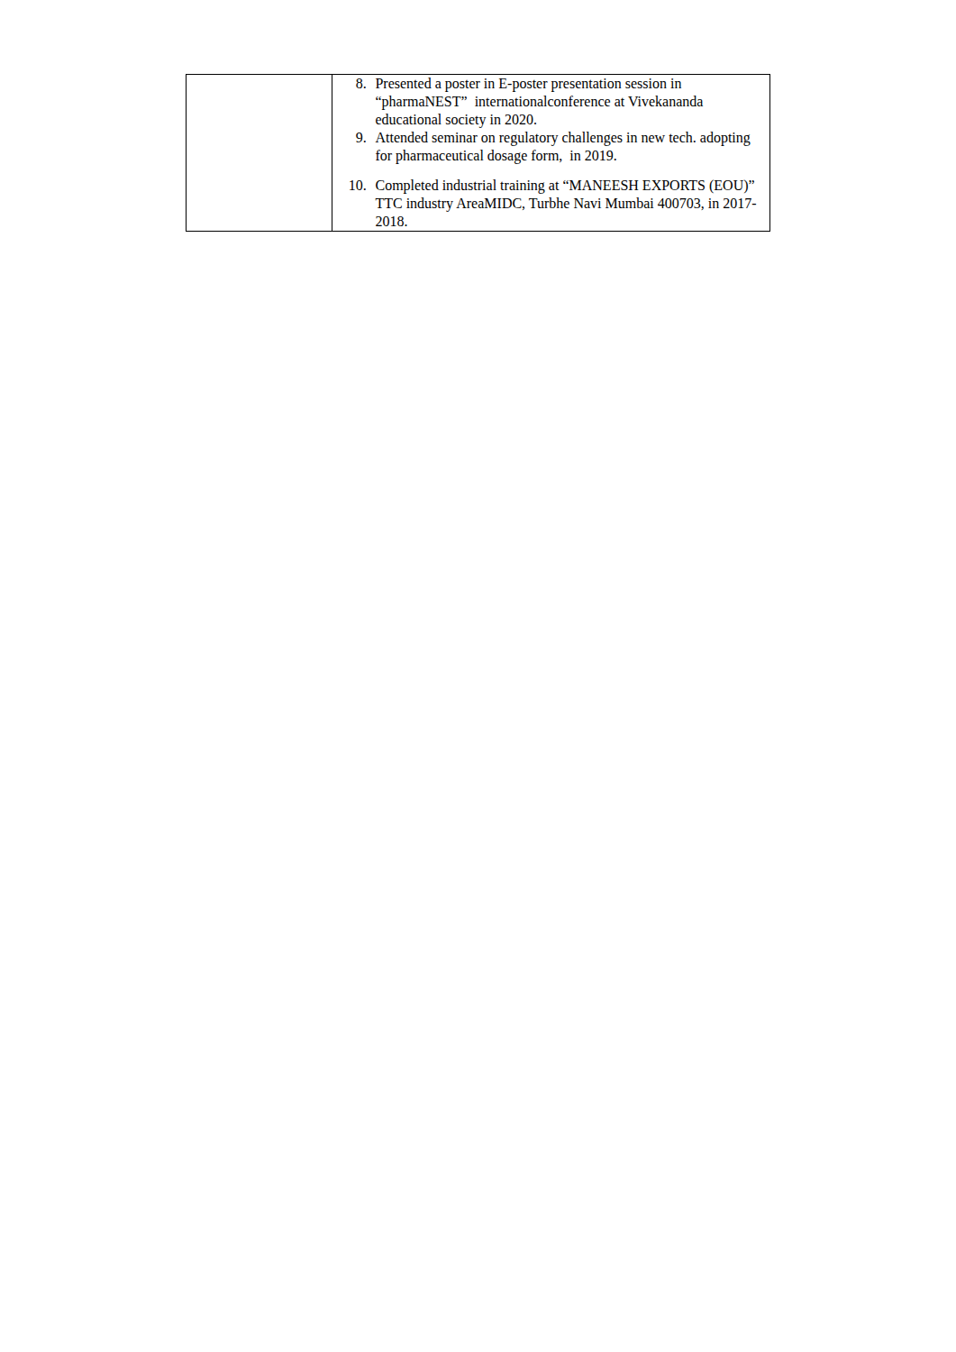| | Presented a poster in E-poster presentation session in “pharmaNEST” internationalconference at Vivekananda educational society in 2020. Attended seminar on regulatory challenges in new tech. adopting for pharmaceutical dosage form, in 2019. Completed industrial training at “MANEESH EXPORTS (EOU)” TTC industry AreaMIDC, Turbhe Navi Mumbai 400703, in 2017-2018. |